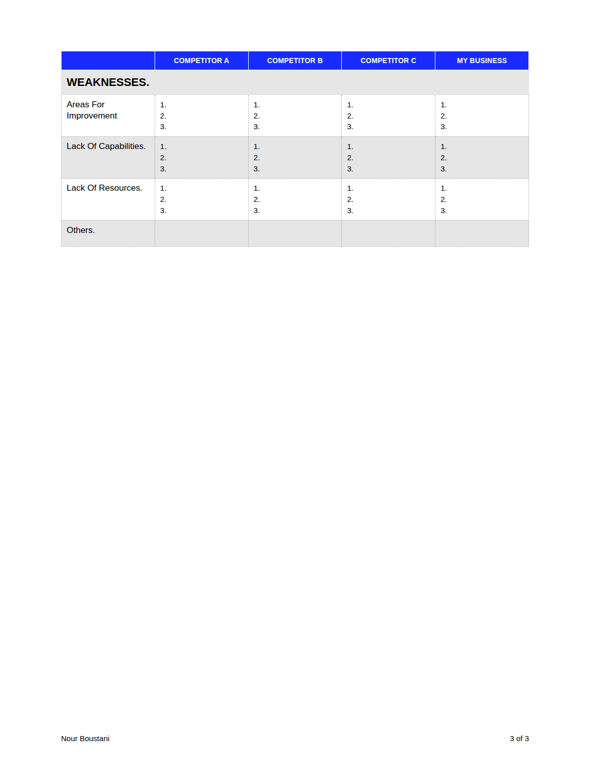| | COMPETITOR A | COMPETITOR B | COMPETITOR C | MY BUSINESS |
| --- | --- | --- | --- | --- |
| WEAKNESSES. |
| Areas For Improvement | 1. 2. 3. | 1. 2. 3. | 1. 2. 3. | 1. 2. 3. |
| Lack Of Capabilities. | 1. 2. 3. | 1. 2. 3. | 1. 2. 3. | 1. 2. 3. |
| Lack Of Resources. | 1. 2. 3. | 1. 2. 3. | 1. 2. 3. | 1. 2. 3. |
| Others. | | | | |
Nour Boustani 3 of 3